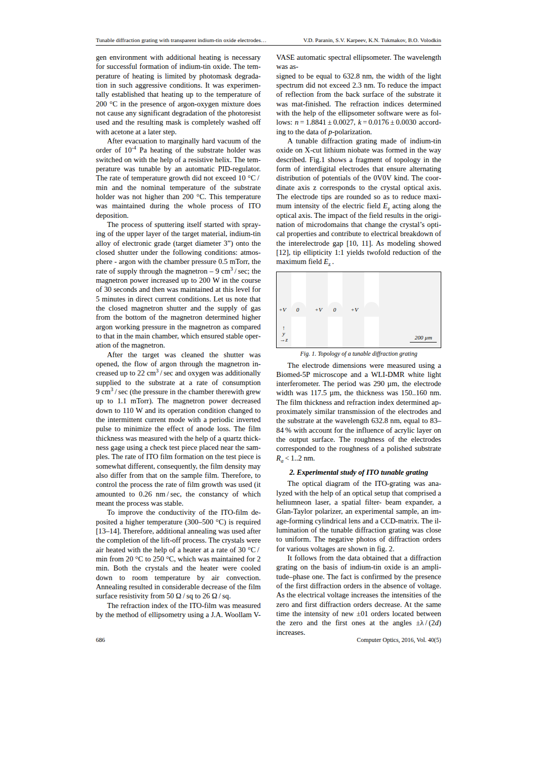Tunable diffraction grating with transparent indium-tin oxide electrodes…
V.D. Paranin, S.V. Karpeev, K.N. Tukmakov, B.O. Volodkin
gen environment with additional heating is necessary for successful formation of indium-tin oxide. The temperature of heating is limited by photomask degradation in such aggressive conditions. It was experimentally established that heating up to the temperature of 200 °C in the presence of argon-oxygen mixture does not cause any significant degradation of the photoresist used and the resulting mask is completely washed off with acetone at a later step.
After evacuation to marginally hard vacuum of the order of 10-4 Pa heating of the substrate holder was switched on with the help of a resistive helix. The temperature was tunable by an automatic PID-regulator. The rate of temperature growth did not exceed 10 °C / min and the nominal temperature of the substrate holder was not higher than 200 °C. This temperature was maintained during the whole process of ITO deposition.
The process of sputtering itself started with spraying of the upper layer of the target material, indium-tin alloy of electronic grade (target diameter 3”) onto the closed shutter under the following conditions: atmosphere - argon with the chamber pressure 0.5 mTorr, the rate of supply through the magnetron – 9 cm3 / sec; the magnetron power increased up to 200 W in the course of 30 seconds and then was maintained at this level for 5 minutes in direct current conditions. Let us note that the closed magnetron shutter and the supply of gas from the bottom of the magnetron determined higher argon working pressure in the magnetron as compared to that in the main chamber, which ensured stable operation of the magnetron.
After the target was cleaned the shutter was opened, the flow of argon through the magnetron increased up to 22 cm3 / sec and oxygen was additionally supplied to the substrate at a rate of consumption 9 cm3 / sec (the pressure in the chamber therewith grew up to 1.1 mTorr). The magnetron power decreased down to 110 W and its operation condition changed to the intermittent current mode with a periodic inverted pulse to minimize the effect of anode loss. The film thickness was measured with the help of a quartz thickness gage using a check test piece placed near the samples. The rate of ITO film formation on the test piece is somewhat different, consequently, the film density may also differ from that on the sample film. Therefore, to control the process the rate of film growth was used (it amounted to 0.26 nm / sec, the constancy of which meant the process was stable.
To improve the conductivity of the ITO-film deposited a higher temperature (300–500 °C) is required [13–14]. Therefore, additional annealing was used after the completion of the lift-off process. The crystals were air heated with the help of a heater at a rate of 30 °C / min from 20 °C to 250 °C, which was maintained for 2 min. Both the crystals and the heater were cooled down to room temperature by air convection. Annealing resulted in considerable decrease of the film surface resistivity from 50 Ω / sq to 26 Ω / sq.
The refraction index of the ITO-film was measured by the method of ellipsometry using a J.A. Woollam V-VASE automatic spectral ellipsometer. The wavelength was as-
signed to be equal to 632.8 nm, the width of the light spectrum did not exceed 2.3 nm. To reduce the impact of reflection from the back surface of the substrate it was mat-finished. The refraction indices determined with the help of the ellipsometer software were as follows: n = 1.8841 ± 0.0027, k = 0.0176 ± 0.0030 according to the data of p-polarization.
A tunable diffraction grating made of indium-tin oxide on X-cut lithium niobate was formed in the way described. Fig.1 shows a fragment of topology in the form of interdigital electrodes that ensure alternating distribution of potentials of the 0V0V kind. The coordinate axis z corresponds to the crystal optical axis. The electrode tips are rounded so as to reduce maximum intensity of the electric field Ez acting along the optical axis. The impact of the field results in the origination of microdomains that change the crystal’s optical properties and contribute to electrical breakdown of the interelectrode gap [10, 11]. As modeling showed [12], tip ellipticity 1:1 yields twofold reduction of the maximum field Ez .
+V
0
+V
0
+V
↑y
→z
200 µm
Fig. 1. Topology of a tunable diffraction grating
The electrode dimensions were measured using a Biomed-5P microscope and a WLI-DMR white light interferometer. The period was 290 µm, the electrode width was 117.5 µm, the thickness was 150..160 nm. The film thickness and refraction index determined approximately similar transmission of the electrodes and the substrate at the wavelength 632.8 nm, equal to 83–84 % with account for the influence of acrylic layer on the output surface. The roughness of the electrodes corresponded to the roughness of a polished substrate Ra < 1..2 nm.
2. Experimental study of ITO tunable grating
The optical diagram of the ITO-grating was analyzed with the help of an optical setup that comprised a heliumneon laser, a spatial filter- beam expander, a Glan-Taylor polarizer, an experimental sample, an image-forming cylindrical lens and a CCD-matrix. The illumination of the tunable diffraction grating was close to uniform. The negative photos of diffraction orders for various voltages are shown in fig. 2.
It follows from the data obtained that a diffraction grating on the basis of indium-tin oxide is an amplitude–phase one. The fact is confirmed by the presence of the first diffraction orders in the absence of voltage. As the electrical voltage increases the intensities of the zero and first diffraction orders decrease. At the same time the intensity of new ±01 orders located between the zero and the first ones at the angles ±λ / (2d) increases.
686
Computer Optics, 2016, Vol. 40(5)